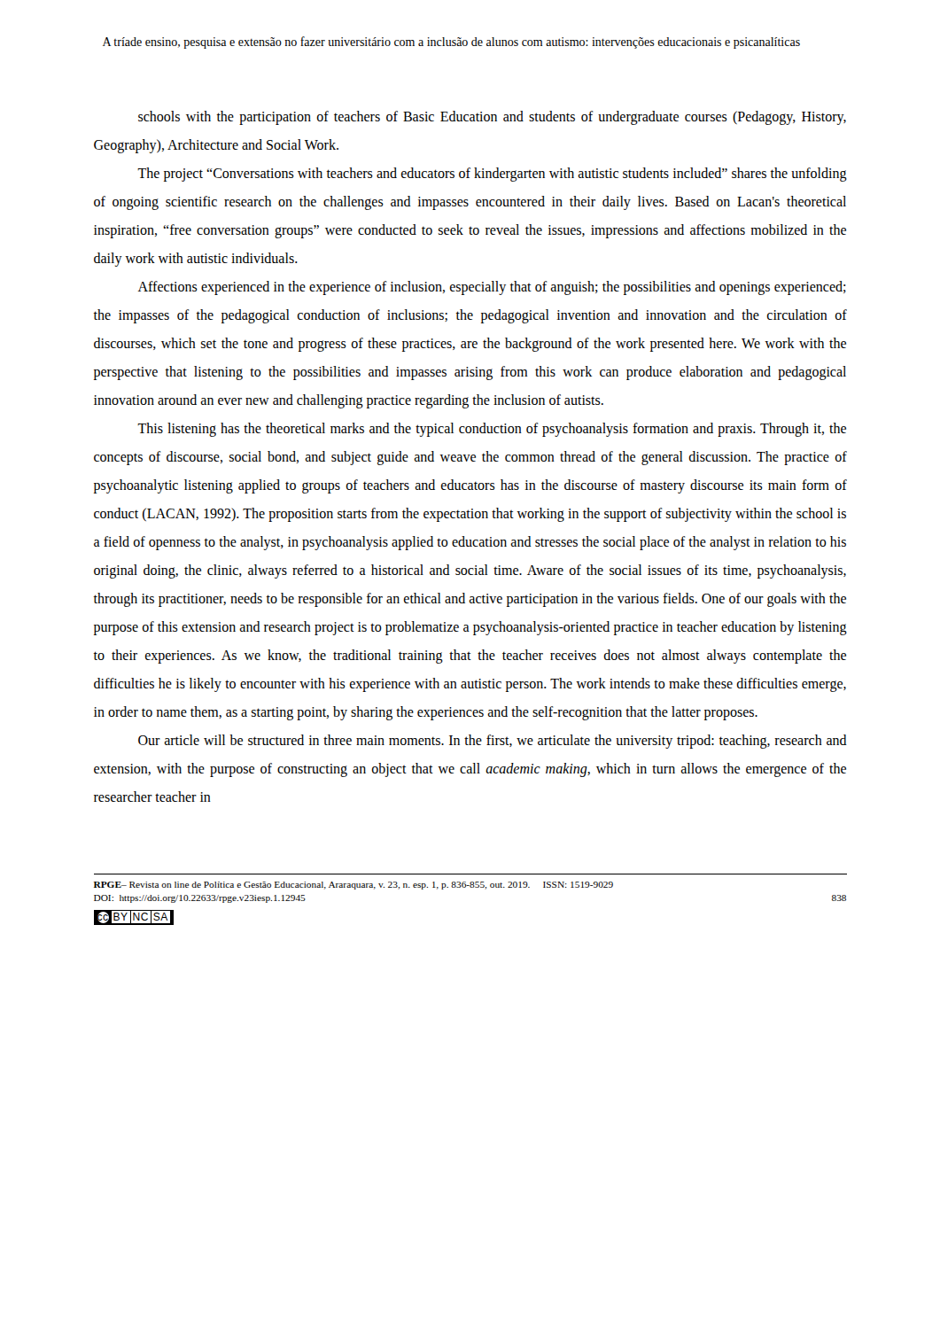A tríade ensino, pesquisa e extensão no fazer universitário com a inclusão de alunos com autismo: intervenções educacionais e psicanalíticas
schools with the participation of teachers of Basic Education and students of undergraduate courses (Pedagogy, History, Geography), Architecture and Social Work.
The project “Conversations with teachers and educators of kindergarten with autistic students included” shares the unfolding of ongoing scientific research on the challenges and impasses encountered in their daily lives. Based on Lacan's theoretical inspiration, “free conversation groups” were conducted to seek to reveal the issues, impressions and affections mobilized in the daily work with autistic individuals.
Affections experienced in the experience of inclusion, especially that of anguish; the possibilities and openings experienced; the impasses of the pedagogical conduction of inclusions; the pedagogical invention and innovation and the circulation of discourses, which set the tone and progress of these practices, are the background of the work presented here. We work with the perspective that listening to the possibilities and impasses arising from this work can produce elaboration and pedagogical innovation around an ever new and challenging practice regarding the inclusion of autists.
This listening has the theoretical marks and the typical conduction of psychoanalysis formation and praxis. Through it, the concepts of discourse, social bond, and subject guide and weave the common thread of the general discussion. The practice of psychoanalytic listening applied to groups of teachers and educators has in the discourse of mastery discourse its main form of conduct (LACAN, 1992). The proposition starts from the expectation that working in the support of subjectivity within the school is a field of openness to the analyst, in psychoanalysis applied to education and stresses the social place of the analyst in relation to his original doing, the clinic, always referred to a historical and social time. Aware of the social issues of its time, psychoanalysis, through its practitioner, needs to be responsible for an ethical and active participation in the various fields. One of our goals with the purpose of this extension and research project is to problematize a psychoanalysis-oriented practice in teacher education by listening to their experiences. As we know, the traditional training that the teacher receives does not almost always contemplate the difficulties he is likely to encounter with his experience with an autistic person. The work intends to make these difficulties emerge, in order to name them, as a starting point, by sharing the experiences and the self-recognition that the latter proposes.
Our article will be structured in three main moments. In the first, we articulate the university tripod: teaching, research and extension, with the purpose of constructing an object that we call academic making, which in turn allows the emergence of the researcher teacher in
RPGE– Revista on line de Política e Gestão Educacional, Araraquara, v. 23, n. esp. 1, p. 836-855, out. 2019. ISSN: 1519-9029
DOI: https://doi.org/10.22633/rpge.v23iesp.1.12945
838
cc BY NC SA